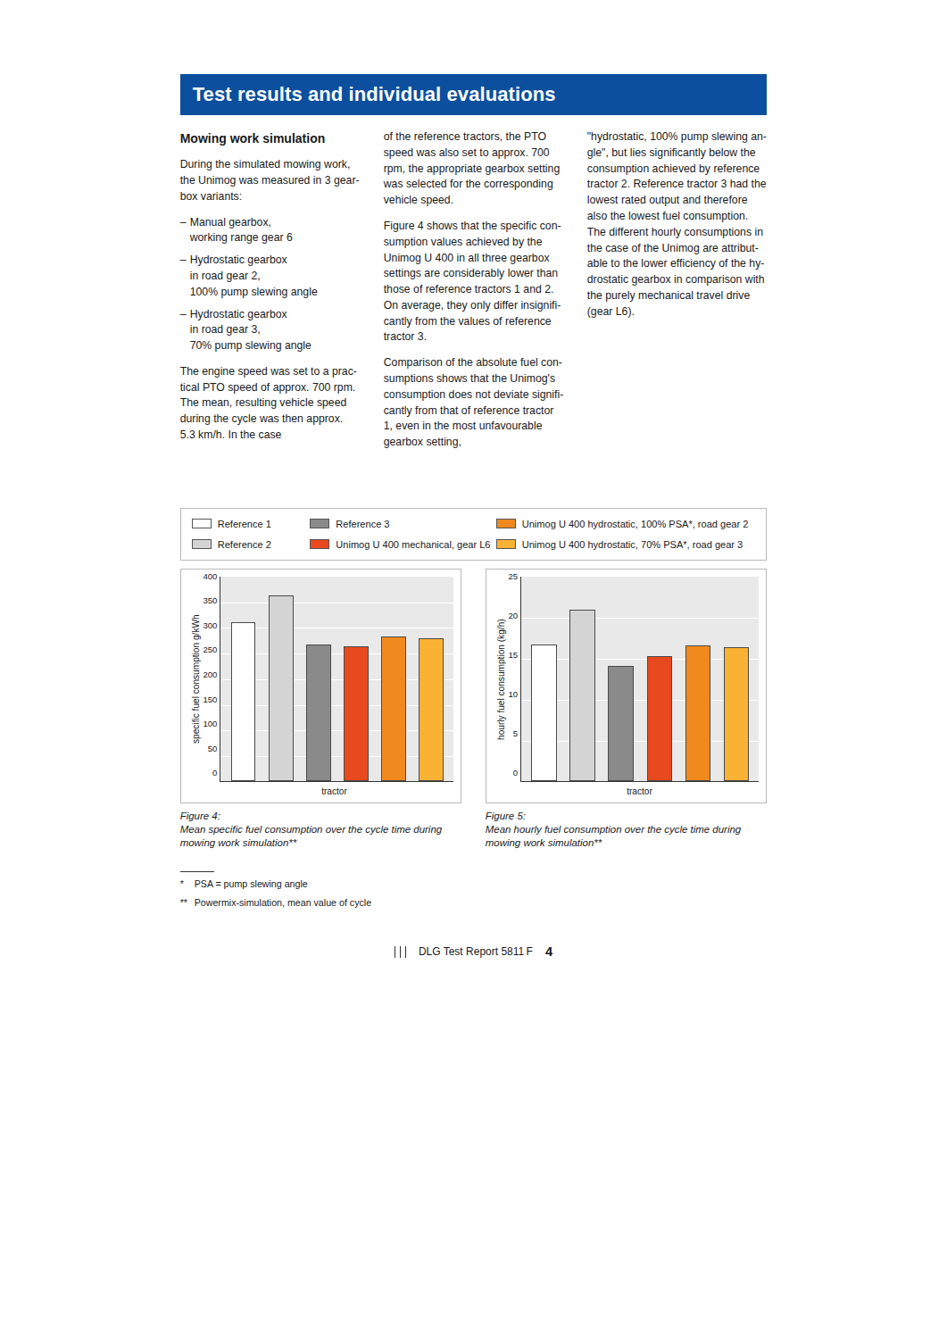Test results and individual evaluations
Mowing work simulation
During the simulated mowing work, the Unimog was measured in 3 gearbox variants:
Manual gearbox,
working range gear 6
Hydrostatic gearbox
in road gear 2,
100% pump slewing angle
Hydrostatic gearbox
in road gear 3,
70% pump slewing angle
The engine speed was set to a practical PTO speed of approx. 700 rpm. The mean, resulting vehicle speed during the cycle was then approx. 5.3 km/h. In the case
of the reference tractors, the PTO speed was also set to approx. 700 rpm, the appropriate gearbox setting was selected for the corresponding vehicle speed.
Figure 4 shows that the specific consumption values achieved by the Unimog U 400 in all three gearbox settings are considerably lower than those of reference tractors 1 and 2. On average, they only differ insignificantly from the values of reference tractor 3.
Comparison of the absolute fuel consumptions shows that the Unimog's consumption does not deviate significantly from that of reference tractor 1, even in the most unfavourable gearbox setting,
"hydrostatic, 100% pump slewing angle", but lies significantly below the consumption achieved by reference tractor 2. Reference tractor 3 had the lowest rated output and therefore also the lowest fuel consumption. The different hourly consumptions in the case of the Unimog are attributable to the lower efficiency of the hydrostatic gearbox in comparison with the purely mechanical travel drive (gear L6).
Reference 1
Reference 2
Reference 3
Unimog U 400 mechanical, gear L6
Unimog U 400 hydrostatic, 100% PSA*, road gear 2
Unimog U 400 hydrostatic, 70% PSA*, road gear 3
specific fuel consumption g/kWh
400350300250200150100500
tractor
Figure 4:
Mean specific fuel consumption over the cycle time during mowing work simulation**
hourly fuel consumption (kg/h)
2520151050
tractor
Figure 5:
Mean hourly fuel consumption over the cycle time during mowing work simulation**
*PSA = pump slewing angle
**Powermix-simulation, mean value of cycle
DLG Test Report 5811 F 4